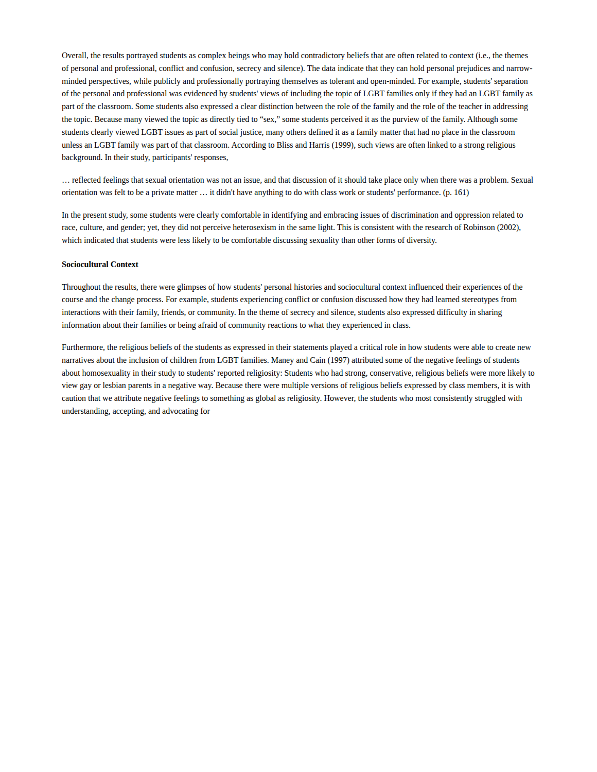Overall, the results portrayed students as complex beings who may hold contradictory beliefs that are often related to context (i.e., the themes of personal and professional, conflict and confusion, secrecy and silence). The data indicate that they can hold personal prejudices and narrow-minded perspectives, while publicly and professionally portraying themselves as tolerant and open-minded. For example, students' separation of the personal and professional was evidenced by students' views of including the topic of LGBT families only if they had an LGBT family as part of the classroom. Some students also expressed a clear distinction between the role of the family and the role of the teacher in addressing the topic. Because many viewed the topic as directly tied to “sex,” some students perceived it as the purview of the family. Although some students clearly viewed LGBT issues as part of social justice, many others defined it as a family matter that had no place in the classroom unless an LGBT family was part of that classroom. According to Bliss and Harris (1999), such views are often linked to a strong religious background. In their study, participants' responses,
… reflected feelings that sexual orientation was not an issue, and that discussion of it should take place only when there was a problem. Sexual orientation was felt to be a private matter … it didn't have anything to do with class work or students' performance. (p. 161)
In the present study, some students were clearly comfortable in identifying and embracing issues of discrimination and oppression related to race, culture, and gender; yet, they did not perceive heterosexism in the same light. This is consistent with the research of Robinson (2002), which indicated that students were less likely to be comfortable discussing sexuality than other forms of diversity.
Sociocultural Context
Throughout the results, there were glimpses of how students' personal histories and sociocultural context influenced their experiences of the course and the change process. For example, students experiencing conflict or confusion discussed how they had learned stereotypes from interactions with their family, friends, or community. In the theme of secrecy and silence, students also expressed difficulty in sharing information about their families or being afraid of community reactions to what they experienced in class.
Furthermore, the religious beliefs of the students as expressed in their statements played a critical role in how students were able to create new narratives about the inclusion of children from LGBT families. Maney and Cain (1997) attributed some of the negative feelings of students about homosexuality in their study to students' reported religiosity: Students who had strong, conservative, religious beliefs were more likely to view gay or lesbian parents in a negative way. Because there were multiple versions of religious beliefs expressed by class members, it is with caution that we attribute negative feelings to something as global as religiosity. However, the students who most consistently struggled with understanding, accepting, and advocating for